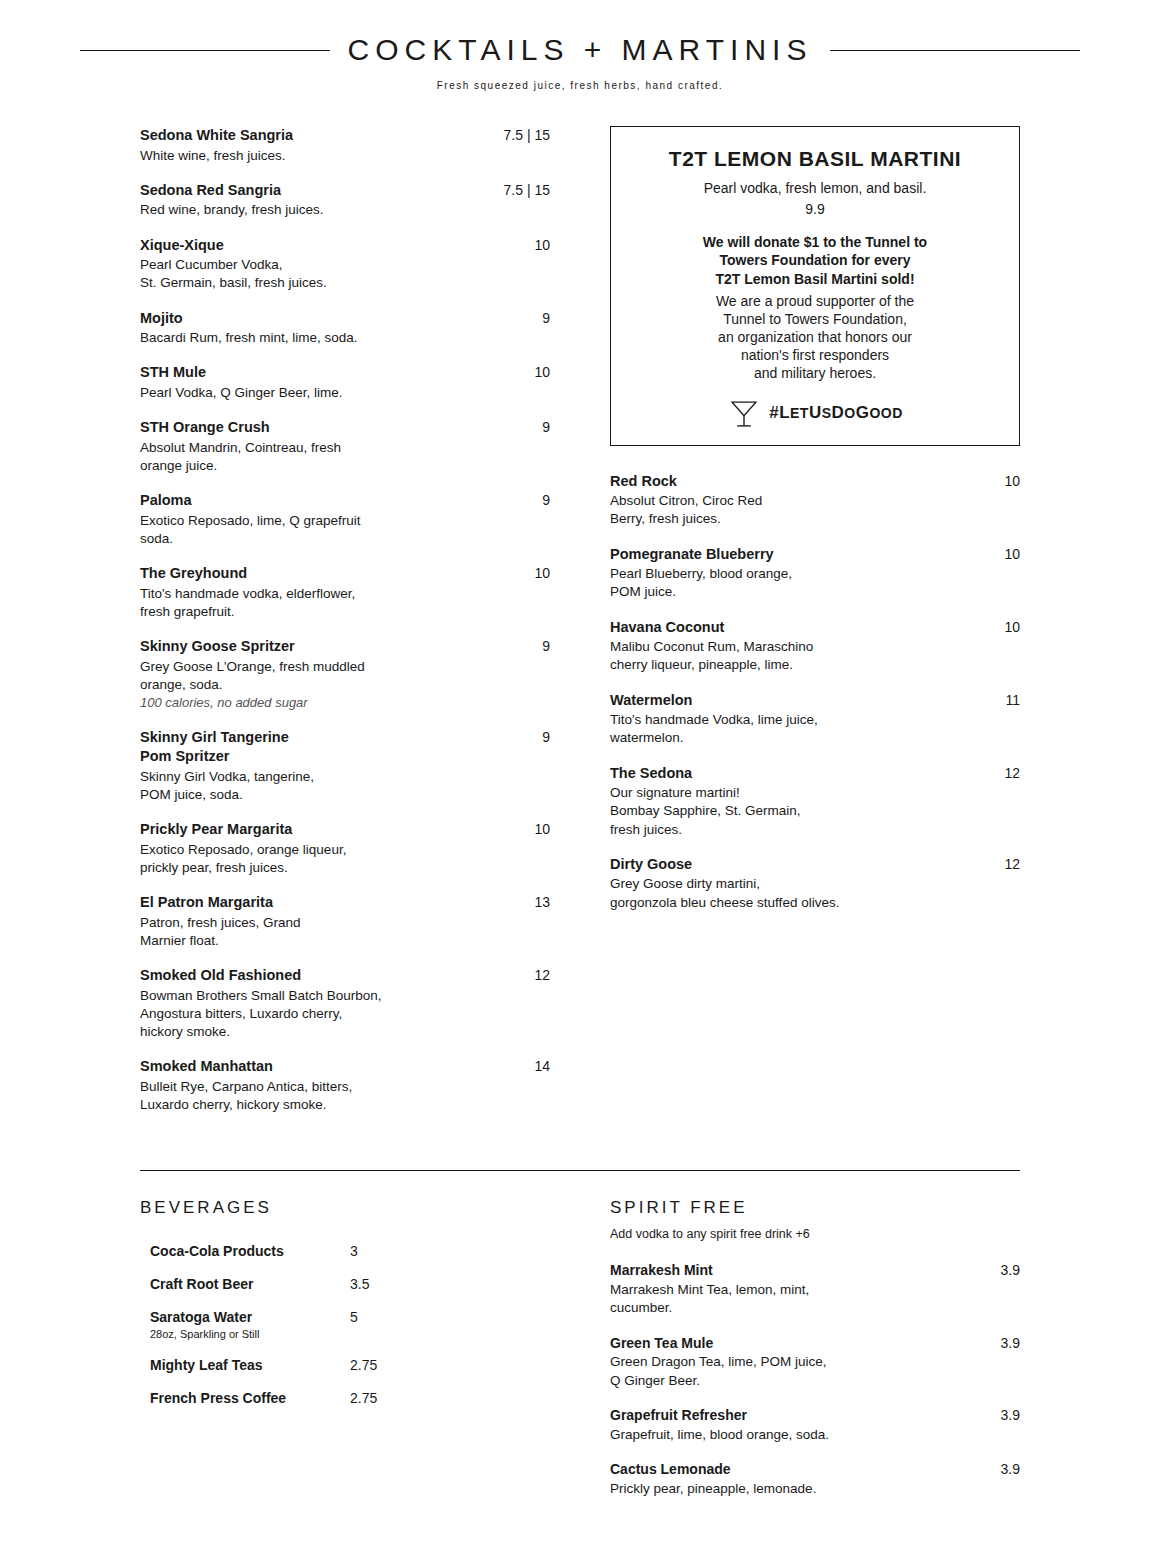COCKTAILS + MARTINIS
Fresh squeezed juice, fresh herbs, hand crafted.
Sedona White Sangria 7.5 | 15
White wine, fresh juices.
Sedona Red Sangria 7.5 | 15
Red wine, brandy, fresh juices.
Xique-Xique 10
Pearl Cucumber Vodka,
St. Germain, basil, fresh juices.
Mojito 9
Bacardi Rum, fresh mint, lime, soda.
STH Mule 10
Pearl Vodka, Q Ginger Beer, lime.
STH Orange Crush 9
Absolut Mandrin, Cointreau, fresh
orange juice.
Paloma 9
Exotico Reposado, lime, Q grapefruit
soda.
The Greyhound 10
Tito's handmade vodka, elderflower,
fresh grapefruit.
Skinny Goose Spritzer 9
Grey Goose L'Orange, fresh muddled
orange, soda.
100 calories, no added sugar
Skinny Girl Tangerine
Pom Spritzer 9
Skinny Girl Vodka, tangerine,
POM juice, soda.
Prickly Pear Margarita 10
Exotico Reposado, orange liqueur,
prickly pear, fresh juices.
El Patron Margarita 13
Patron, fresh juices, Grand
Marnier float.
Smoked Old Fashioned 12
Bowman Brothers Small Batch Bourbon,
Angostura bitters, Luxardo cherry,
hickory smoke.
Smoked Manhattan 14
Bulleit Rye, Carpano Antica, bitters,
Luxardo cherry, hickory smoke.
T2T LEMON BASIL MARTINI
Pearl vodka, fresh lemon, and basil.
9.9
We will donate $1 to the Tunnel to
Towers Foundation for every
T2T Lemon Basil Martini sold!
We are a proud supporter of the
Tunnel to Towers Foundation,
an organization that honors our
nation's first responders
and military heroes.
#LETUSDOGOOD
Red Rock 10
Absolut Citron, Ciroc Red
Berry, fresh juices.
Pomegranate Blueberry 10
Pearl Blueberry, blood orange,
POM juice.
Havana Coconut 10
Malibu Coconut Rum, Maraschino
cherry liqueur, pineapple, lime.
Watermelon 11
Tito's handmade Vodka, lime juice,
watermelon.
The Sedona 12
Our signature martini!
Bombay Sapphire, St. Germain,
fresh juices.
Dirty Goose 12
Grey Goose dirty martini,
gorgonzola bleu cheese stuffed olives.
BEVERAGES
Coca-Cola Products 3
Craft Root Beer 3.5
Saratoga Water28oz, Sparkling or Still 5
Mighty Leaf Teas 2.75
French Press Coffee 2.75
SPIRIT FREE
Add vodka to any spirit free drink +6
Marrakesh Mint 3.9
Marrakesh Mint Tea, lemon, mint,
cucumber.
Green Tea Mule 3.9
Green Dragon Tea, lime, POM juice,
Q Ginger Beer.
Grapefruit Refresher 3.9
Grapefruit, lime, blood orange, soda.
Cactus Lemonade 3.9
Prickly pear, pineapple, lemonade.